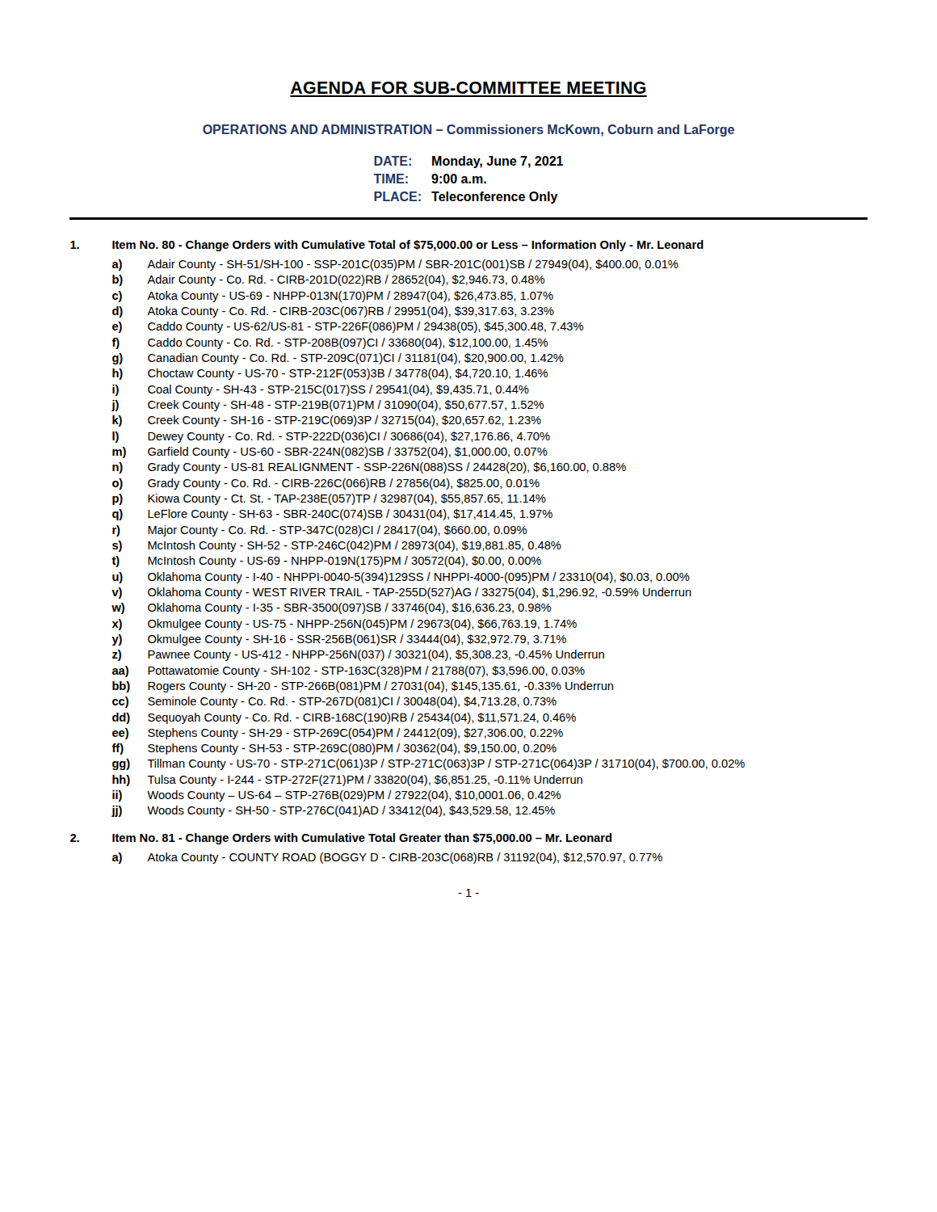AGENDA FOR SUB-COMMITTEE MEETING
OPERATIONS AND ADMINISTRATION – Commissioners McKown, Coburn and LaForge
| DATE: | Monday, June 7, 2021 |
| TIME: | 9:00 a.m. |
| PLACE: | Teleconference Only |
1.
Item No. 80 - Change Orders with Cumulative Total of $75,000.00 or Less – Information Only - Mr. Leonard
a) Adair County - SH-51/SH-100 - SSP-201C(035)PM / SBR-201C(001)SB / 27949(04), $400.00, 0.01%
b) Adair County - Co. Rd. - CIRB-201D(022)RB / 28652(04), $2,946.73, 0.48%
c) Atoka County - US-69 - NHPP-013N(170)PM / 28947(04), $26,473.85, 1.07%
d) Atoka County - Co. Rd. - CIRB-203C(067)RB / 29951(04), $39,317.63, 3.23%
e) Caddo County - US-62/US-81 - STP-226F(086)PM / 29438(05), $45,300.48, 7.43%
f) Caddo County - Co. Rd. - STP-208B(097)CI / 33680(04), $12,100.00, 1.45%
g) Canadian County - Co. Rd. - STP-209C(071)CI / 31181(04), $20,900.00, 1.42%
h) Choctaw County - US-70 - STP-212F(053)3B / 34778(04), $4,720.10, 1.46%
i) Coal County - SH-43 - STP-215C(017)SS / 29541(04), $9,435.71, 0.44%
j) Creek County - SH-48 - STP-219B(071)PM / 31090(04), $50,677.57, 1.52%
k) Creek County - SH-16 - STP-219C(069)3P / 32715(04), $20,657.62, 1.23%
l) Dewey County - Co. Rd. - STP-222D(036)CI / 30686(04), $27,176.86, 4.70%
m) Garfield County - US-60 - SBR-224N(082)SB / 33752(04), $1,000.00, 0.07%
n) Grady County - US-81 REALIGNMENT - SSP-226N(088)SS / 24428(20), $6,160.00, 0.88%
o) Grady County - Co. Rd. - CIRB-226C(066)RB / 27856(04), $825.00, 0.01%
p) Kiowa County - Ct. St. - TAP-238E(057)TP / 32987(04), $55,857.65, 11.14%
q) LeFlore County - SH-63 - SBR-240C(074)SB / 30431(04), $17,414.45, 1.97%
r) Major County - Co. Rd. - STP-347C(028)CI / 28417(04), $660.00, 0.09%
s) McIntosh County - SH-52 - STP-246C(042)PM / 28973(04), $19,881.85, 0.48%
t) McIntosh County - US-69 - NHPP-019N(175)PM / 30572(04), $0.00, 0.00%
u) Oklahoma County - I-40 - NHPPI-0040-5(394)129SS / NHPPI-4000-(095)PM / 23310(04), $0.03, 0.00%
v) Oklahoma County - WEST RIVER TRAIL - TAP-255D(527)AG / 33275(04), $1,296.92, -0.59% Underrun
w) Oklahoma County - I-35 - SBR-3500(097)SB / 33746(04), $16,636.23, 0.98%
x) Okmulgee County - US-75 - NHPP-256N(045)PM / 29673(04), $66,763.19, 1.74%
y) Okmulgee County - SH-16 - SSR-256B(061)SR / 33444(04), $32,972.79, 3.71%
z) Pawnee County - US-412 - NHPP-256N(037) / 30321(04), $5,308.23, -0.45% Underrun
aa) Pottawatomie County - SH-102 - STP-163C(328)PM / 21788(07), $3,596.00, 0.03%
bb) Rogers County - SH-20 - STP-266B(081)PM / 27031(04), $145,135.61, -0.33% Underrun
cc) Seminole County - Co. Rd. - STP-267D(081)CI / 30048(04), $4,713.28, 0.73%
dd) Sequoyah County - Co. Rd. - CIRB-168C(190)RB / 25434(04), $11,571.24, 0.46%
ee) Stephens County - SH-29 - STP-269C(054)PM / 24412(09), $27,306.00, 0.22%
ff) Stephens County - SH-53 - STP-269C(080)PM / 30362(04), $9,150.00, 0.20%
gg) Tillman County - US-70 - STP-271C(061)3P / STP-271C(063)3P / STP-271C(064)3P / 31710(04), $700.00, 0.02%
hh) Tulsa County - I-244 - STP-272F(271)PM / 33820(04), $6,851.25, -0.11% Underrun
ii) Woods County – US-64 – STP-276B(029)PM / 27922(04), $10,0001.06, 0.42%
jj) Woods County - SH-50 - STP-276C(041)AD / 33412(04), $43,529.58, 12.45%
2.
Item No. 81 - Change Orders with Cumulative Total Greater than $75,000.00 – Mr. Leonard
a) Atoka County - COUNTY ROAD (BOGGY D - CIRB-203C(068)RB / 31192(04), $12,570.97, 0.77%
- 1 -